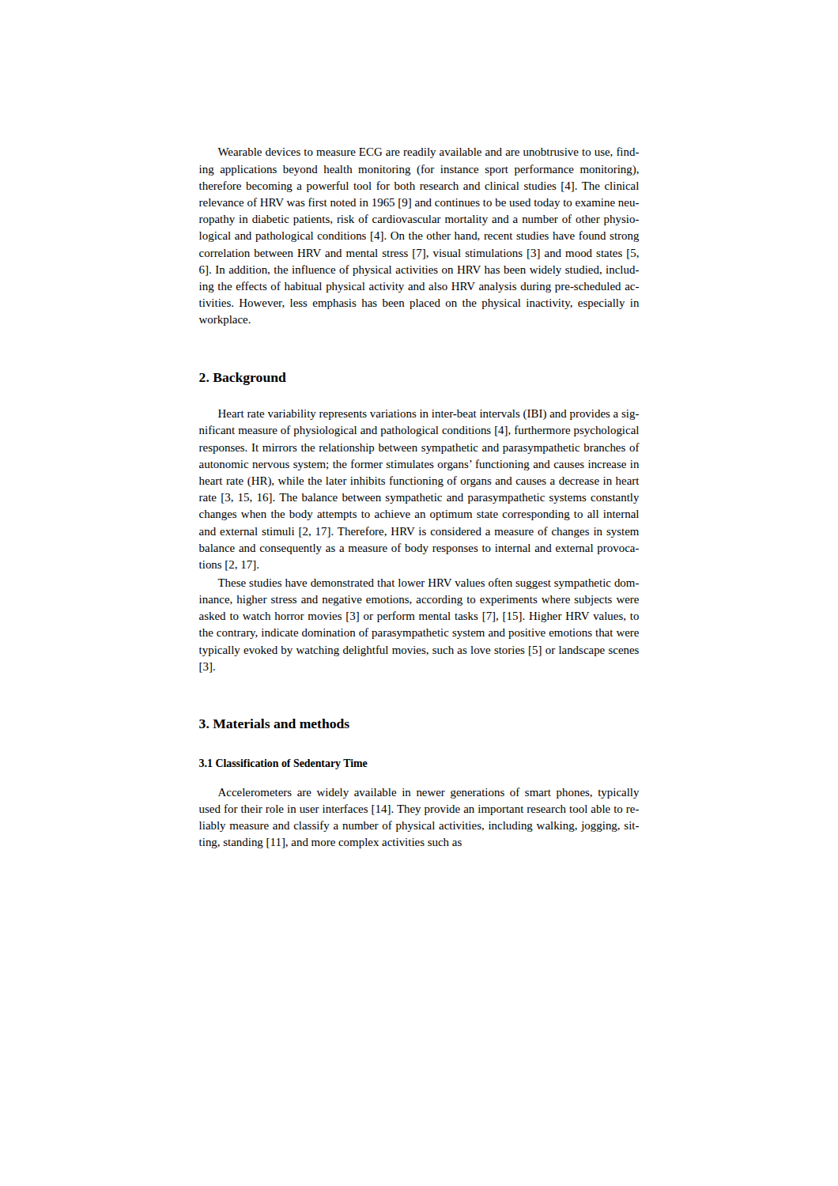Wearable devices to measure ECG are readily available and are unobtrusive to use, finding applications beyond health monitoring (for instance sport performance monitoring), therefore becoming a powerful tool for both research and clinical studies [4]. The clinical relevance of HRV was first noted in 1965 [9] and continues to be used today to examine neuropathy in diabetic patients, risk of cardiovascular mortality and a number of other physiological and pathological conditions [4]. On the other hand, recent studies have found strong correlation between HRV and mental stress [7], visual stimulations [3] and mood states [5, 6]. In addition, the influence of physical activities on HRV has been widely studied, including the effects of habitual physical activity and also HRV analysis during pre-scheduled activities. However, less emphasis has been placed on the physical inactivity, especially in workplace.
2. Background
Heart rate variability represents variations in inter-beat intervals (IBI) and provides a significant measure of physiological and pathological conditions [4], furthermore psychological responses. It mirrors the relationship between sympathetic and parasympathetic branches of autonomic nervous system; the former stimulates organs’ functioning and causes increase in heart rate (HR), while the later inhibits functioning of organs and causes a decrease in heart rate [3, 15, 16]. The balance between sympathetic and parasympathetic systems constantly changes when the body attempts to achieve an optimum state corresponding to all internal and external stimuli [2, 17]. Therefore, HRV is considered a measure of changes in system balance and consequently as a measure of body responses to internal and external provocations [2, 17].
These studies have demonstrated that lower HRV values often suggest sympathetic dominance, higher stress and negative emotions, according to experiments where subjects were asked to watch horror movies [3] or perform mental tasks [7], [15]. Higher HRV values, to the contrary, indicate domination of parasympathetic system and positive emotions that were typically evoked by watching delightful movies, such as love stories [5] or landscape scenes [3].
3. Materials and methods
3.1 Classification of Sedentary Time
Accelerometers are widely available in newer generations of smart phones, typically used for their role in user interfaces [14]. They provide an important research tool able to reliably measure and classify a number of physical activities, including walking, jogging, sitting, standing [11], and more complex activities such as